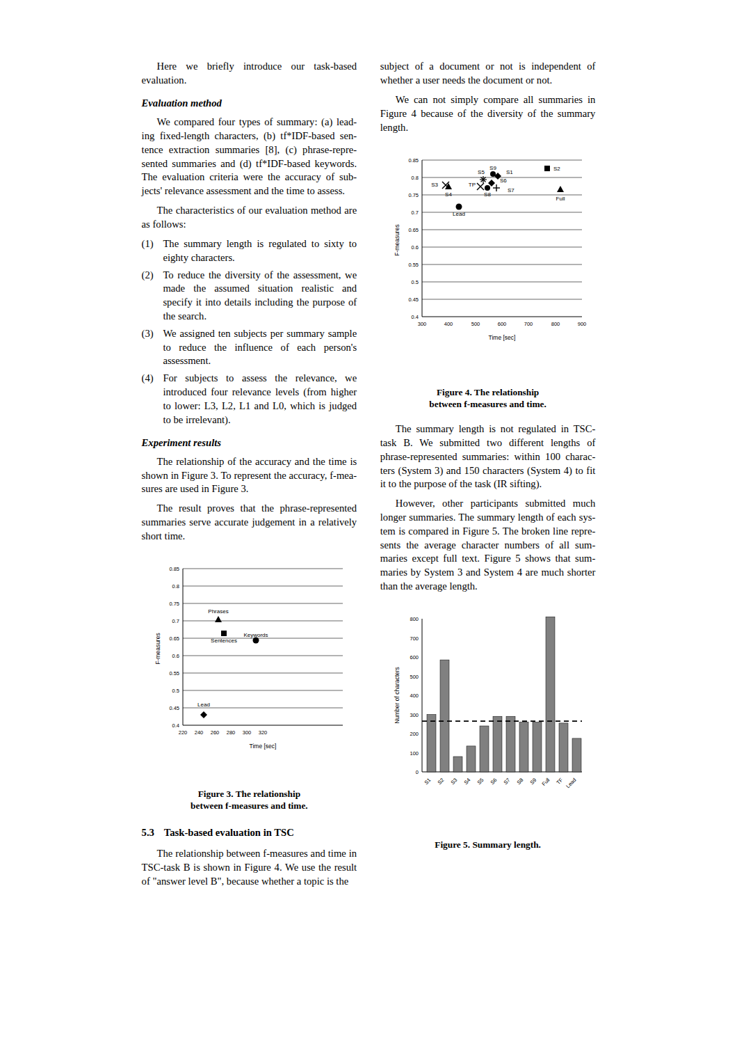Here we briefly introduce our task-based evaluation.
Evaluation method
We compared four types of summary: (a) leading fixed-length characters, (b) tf*IDF-based sentence extraction summaries [8], (c) phrase-represented summaries and (d) tf*IDF-based keywords. The evaluation criteria were the accuracy of subjects' relevance assessment and the time to assess.
The characteristics of our evaluation method are as follows:
The summary length is regulated to sixty to eighty characters.
To reduce the diversity of the assessment, we made the assumed situation realistic and specify it into details including the purpose of the search.
We assigned ten subjects per summary sample to reduce the influence of each person's assessment.
For subjects to assess the relevance, we introduced four relevance levels (from higher to lower: L3, L2, L1 and L0, which is judged to be irrelevant).
Experiment results
The relationship of the accuracy and the time is shown in Figure 3. To represent the accuracy, f-measures are used in Figure 3.
The result proves that the phrase-represented summaries serve accurate judgement in a relatively short time.
0.85 0.8 0.75 0.7 0.65 0.6 0.55 0.5 0.45 0.4 220 240 260 280 300 320 Time [sec] F-measures Phrases Sentences Keywords Lead
Figure 3. The relationship
between f-measures and time.
5.3 Task-based evaluation in TSC
The relationship between f-measures and time in TSC-task B is shown in Figure 4. We use the result of "answer level B", because whether a topic is the
subject of a document or not is independent of whether a user needs the document or not.
We can not simply compare all summaries in Figure 4 because of the diversity of the summary length.
0.85 0.8 0.75 0.7 0.65 0.6 0.55 0.5 0.45 0.4 300 400 500 600 700 800 900 Time [sec] F-measures S2 S9 S1 S5 S6 S3 TP S4 S8 S7 Full Lead
Figure 4. The relationship
between f-measures and time.
The summary length is not regulated in TSC-task B. We submitted two different lengths of phrase-represented summaries: within 100 characters (System 3) and 150 characters (System 4) to fit it to the purpose of the task (IR sifting).
However, other participants submitted much longer summaries. The summary length of each system is compared in Figure 5. The broken line represents the average character numbers of all summaries except full text. Figure 5 shows that summaries by System 3 and System 4 are much shorter than the average length.
800 700 600 500 400 300 200 100 0 Number of characters S1 S2 S3 S4 S5 S6 S7 S8 S9 Full TF Lead
Figure 5. Summary length.